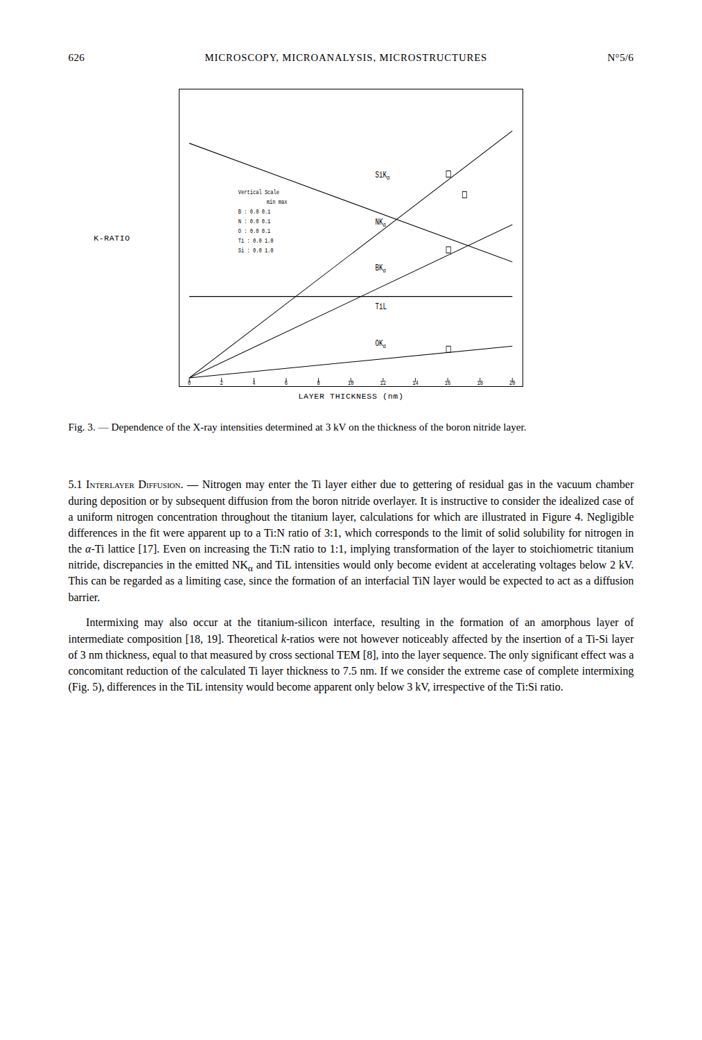626 Microscopy, Microanalysis, Microstructures N°5/6
K-RATIO
SiKα NKα BKα TiL OKα Vertical Scale min max B : 0.0 0.1 N : 0.0 0.1 O : 0.0 0.1 Ti : 0.0 1.0 Si : 0.0 1.0 0 2 4 6 8 10 12 14 16 18 20
LAYER THICKNESS (nm)
Fig. 3. — Dependence of the X-ray intensities determined at 3 kV on the thickness of the boron nitride layer.
5.1 Interlayer Diffusion. — Nitrogen may enter the Ti layer either due to gettering of residual gas in the vacuum chamber during deposition or by subsequent diffusion from the boron nitride overlayer. It is instructive to consider the idealized case of a uniform nitrogen concentration throughout the titanium layer, calculations for which are illustrated in Figure 4. Negligible differences in the fit were apparent up to a Ti:N ratio of 3:1, which corresponds to the limit of solid solubility for nitrogen in the α-Ti lattice [17]. Even on increasing the Ti:N ratio to 1:1, implying transformation of the layer to stoichiometric titanium nitride, discrepancies in the emitted NKα and TiL intensities would only become evident at accelerating voltages below 2 kV. This can be regarded as a limiting case, since the formation of an interfacial TiN layer would be expected to act as a diffusion barrier.
Intermixing may also occur at the titanium-silicon interface, resulting in the formation of an amorphous layer of intermediate composition [18, 19]. Theoretical k-ratios were not however noticeably affected by the insertion of a Ti-Si layer of 3 nm thickness, equal to that measured by cross sectional TEM [8], into the layer sequence. The only significant effect was a concomitant reduction of the calculated Ti layer thickness to 7.5 nm. If we consider the extreme case of complete intermixing (Fig. 5), differences in the TiL intensity would become apparent only below 3 kV, irrespective of the Ti:Si ratio.